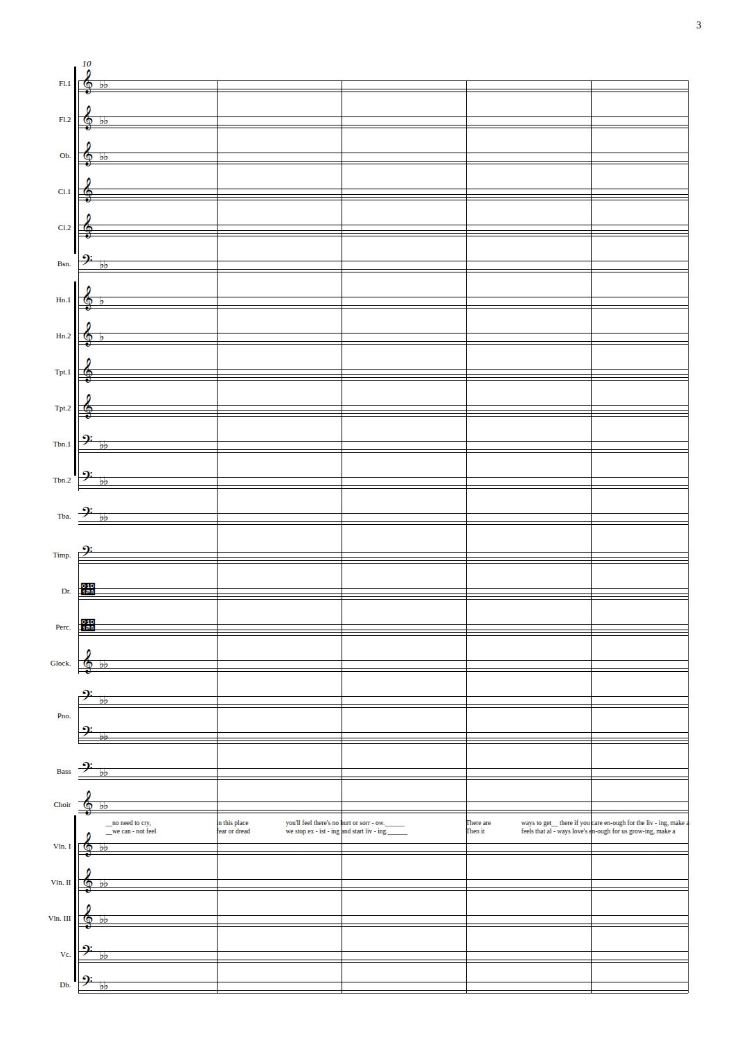3
10
Fl.1 𝄞 ♭♭
Fl.2 𝄞 ♭♭
Ob. 𝄞 ♭♭
Cl.1 𝄞
Cl.2 𝄞
Bsn. 𝄢 ♭♭
Hn.1 𝄞 ♭
Hn.2 𝄞 ♭
Tpt.1 𝄞
Tpt.2 𝄞
Tbn.1 𝄢 ♭♭
Tbn.2 𝄢 ♭♭
Tba. 𝄢 ♭♭
Timp. 𝄢
Dr. 𝄨
Perc. 𝄨
Glock. 𝄞 ♭♭
Pno. 𝄢 ♭♭
𝄢 ♭♭
Bass 𝄢 ♭♭
Choir 𝄞 ♭♭
__no need to cry, in this place you'll feel there's no hurt or sorr - ow.______ There are ways to get__ there if you care en-ough for the liv - ing, make a
__we can - not feel fear or dread we stop ex - ist - ing and start liv - ing.______ Then it feels that al - ways love's en-ough for us grow-ing, make a
Vln. I 𝄞 ♭♭
Vln. II 𝄞 ♭♭
Vln. III 𝄞 ♭♭
Vc. 𝄢 ♭♭
Db. 𝄢 ♭♭